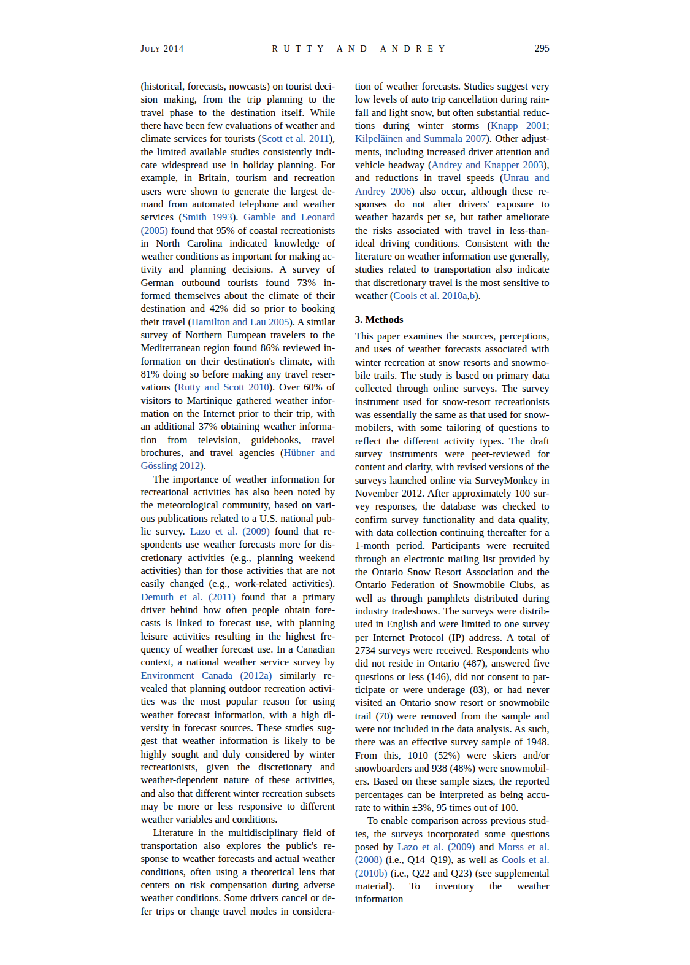JULY 2014
R U T T Y A N D A N D R E Y
295
(historical, forecasts, nowcasts) on tourist decision making, from the trip planning to the travel phase to the destination itself. While there have been few evaluations of weather and climate services for tourists (Scott et al. 2011), the limited available studies consistently indicate widespread use in holiday planning. For example, in Britain, tourism and recreation users were shown to generate the largest demand from automated telephone and weather services (Smith 1993). Gamble and Leonard (2005) found that 95% of coastal recreationists in North Carolina indicated knowledge of weather conditions as important for making activity and planning decisions. A survey of German outbound tourists found 73% informed themselves about the climate of their destination and 42% did so prior to booking their travel (Hamilton and Lau 2005). A similar survey of Northern European travelers to the Mediterranean region found 86% reviewed information on their destination's climate, with 81% doing so before making any travel reservations (Rutty and Scott 2010). Over 60% of visitors to Martinique gathered weather information on the Internet prior to their trip, with an additional 37% obtaining weather information from television, guidebooks, travel brochures, and travel agencies (Hübner and Gössling 2012).
The importance of weather information for recreational activities has also been noted by the meteorological community, based on various publications related to a U.S. national public survey. Lazo et al. (2009) found that respondents use weather forecasts more for discretionary activities (e.g., planning weekend activities) than for those activities that are not easily changed (e.g., work-related activities). Demuth et al. (2011) found that a primary driver behind how often people obtain forecasts is linked to forecast use, with planning leisure activities resulting in the highest frequency of weather forecast use. In a Canadian context, a national weather service survey by Environment Canada (2012a) similarly revealed that planning outdoor recreation activities was the most popular reason for using weather forecast information, with a high diversity in forecast sources. These studies suggest that weather information is likely to be highly sought and duly considered by winter recreationists, given the discretionary and weather-dependent nature of these activities, and also that different winter recreation subsets may be more or less responsive to different weather variables and conditions.
Literature in the multidisciplinary field of transportation also explores the public's response to weather forecasts and actual weather conditions, often using a theoretical lens that centers on risk compensation during adverse weather conditions. Some drivers cancel or defer trips or change travel modes in consideration of weather forecasts. Studies suggest very low levels of auto trip cancellation during rainfall and light snow, but often substantial reductions during winter storms (Knapp 2001; Kilpeläinen and Summala 2007). Other adjustments, including increased driver attention and vehicle headway (Andrey and Knapper 2003), and reductions in travel speeds (Unrau and Andrey 2006) also occur, although these responses do not alter drivers' exposure to weather hazards per se, but rather ameliorate the risks associated with travel in less-than-ideal driving conditions. Consistent with the literature on weather information use generally, studies related to transportation also indicate that discretionary travel is the most sensitive to weather (Cools et al. 2010a,b).
3. Methods
This paper examines the sources, perceptions, and uses of weather forecasts associated with winter recreation at snow resorts and snowmobile trails. The study is based on primary data collected through online surveys. The survey instrument used for snow-resort recreationists was essentially the same as that used for snowmobilers, with some tailoring of questions to reflect the different activity types. The draft survey instruments were peer-reviewed for content and clarity, with revised versions of the surveys launched online via SurveyMonkey in November 2012. After approximately 100 survey responses, the database was checked to confirm survey functionality and data quality, with data collection continuing thereafter for a 1-month period. Participants were recruited through an electronic mailing list provided by the Ontario Snow Resort Association and the Ontario Federation of Snowmobile Clubs, as well as through pamphlets distributed during industry tradeshows. The surveys were distributed in English and were limited to one survey per Internet Protocol (IP) address. A total of 2734 surveys were received. Respondents who did not reside in Ontario (487), answered five questions or less (146), did not consent to participate or were underage (83), or had never visited an Ontario snow resort or snowmobile trail (70) were removed from the sample and were not included in the data analysis. As such, there was an effective survey sample of 1948. From this, 1010 (52%) were skiers and/or snowboarders and 938 (48%) were snowmobilers. Based on these sample sizes, the reported percentages can be interpreted as being accurate to within ±3%, 95 times out of 100.
To enable comparison across previous studies, the surveys incorporated some questions posed by Lazo et al. (2009) and Morss et al. (2008) (i.e., Q14–Q19), as well as Cools et al. (2010b) (i.e., Q22 and Q23) (see supplemental material). To inventory the weather information